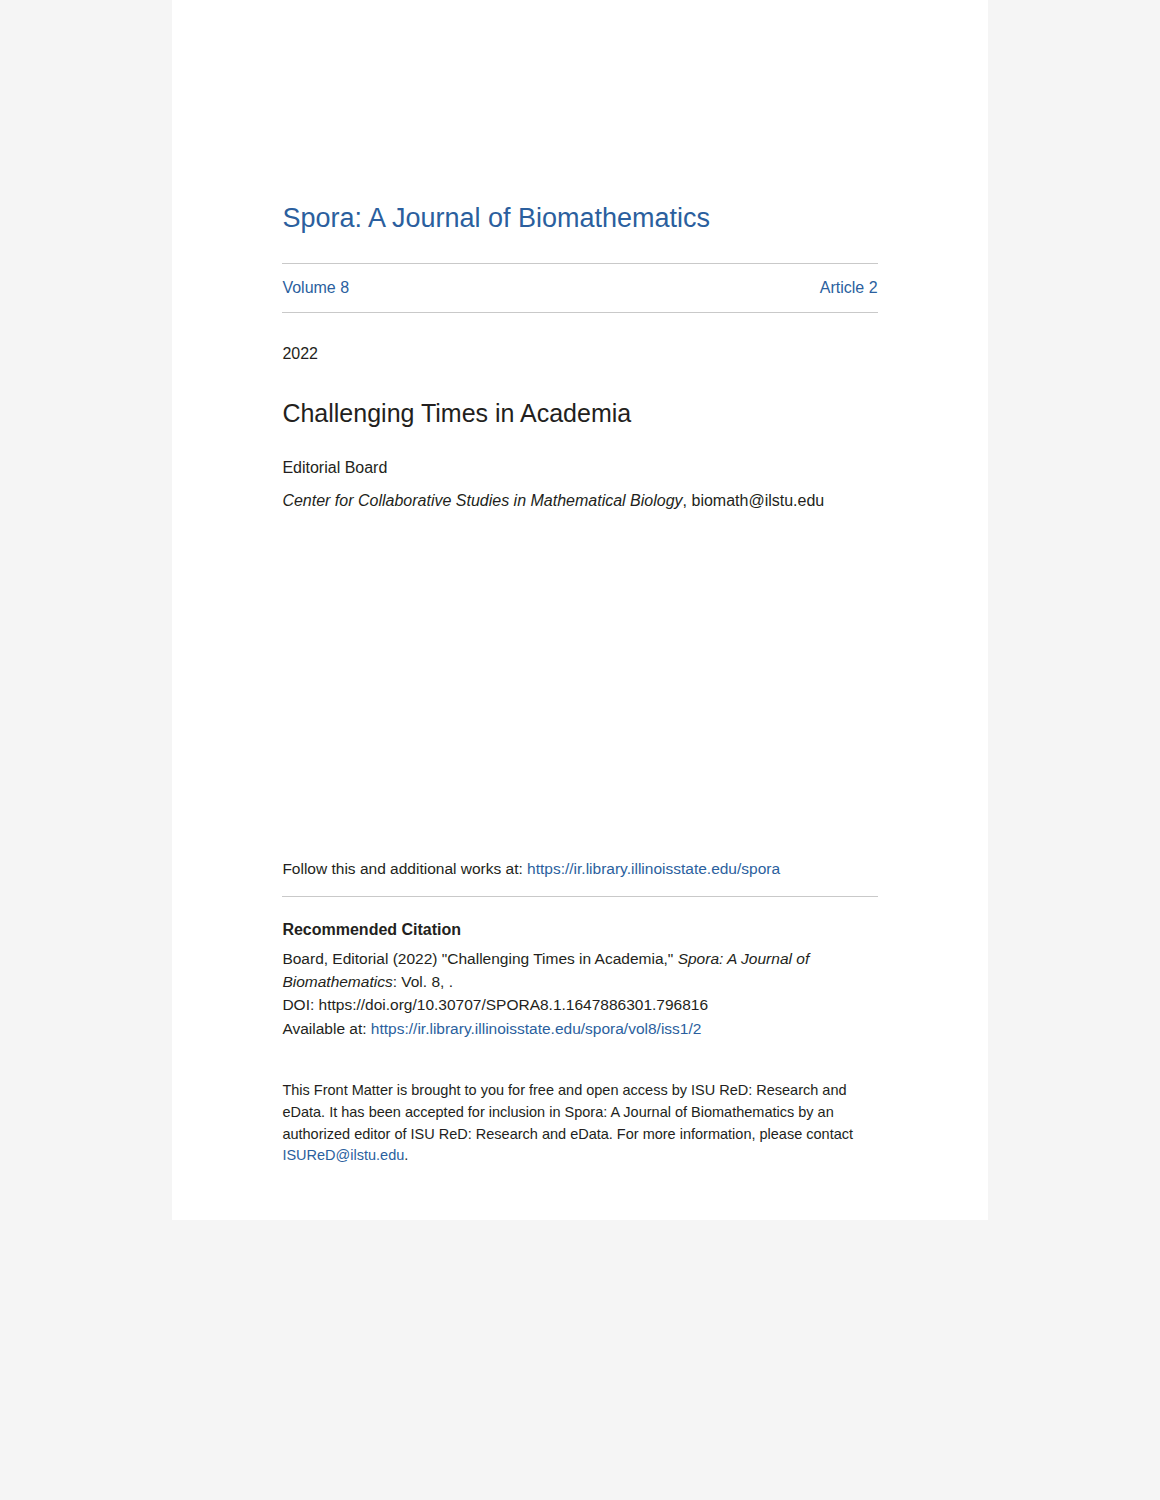Spora: A Journal of Biomathematics
Volume 8 Article 2
2022
Challenging Times in Academia
Editorial Board
Center for Collaborative Studies in Mathematical Biology, biomath@ilstu.edu
Follow this and additional works at: https://ir.library.illinoisstate.edu/spora
Recommended Citation
Board, Editorial (2022) "Challenging Times in Academia," Spora: A Journal of Biomathematics: Vol. 8, .
DOI: https://doi.org/10.30707/SPORA8.1.1647886301.796816
Available at: https://ir.library.illinoisstate.edu/spora/vol8/iss1/2
This Front Matter is brought to you for free and open access by ISU ReD: Research and eData. It has been accepted for inclusion in Spora: A Journal of Biomathematics by an authorized editor of ISU ReD: Research and eData. For more information, please contact ISUReD@ilstu.edu.